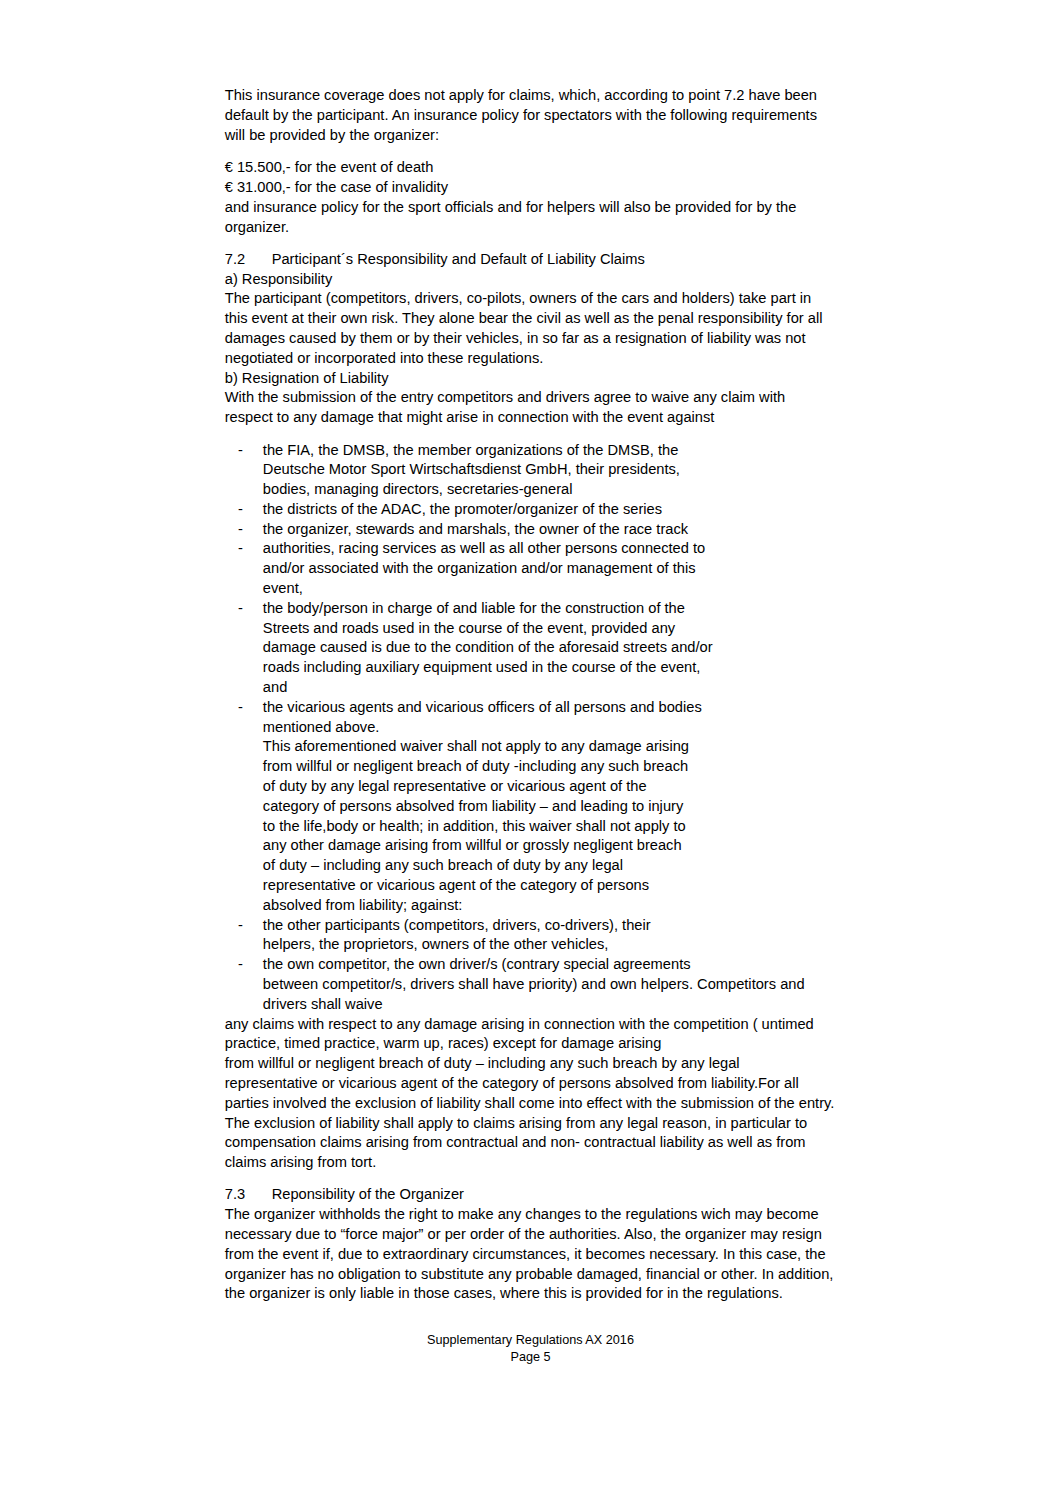This insurance coverage does not apply for claims, which, according to point 7.2 have been default by the participant. An insurance policy for spectators with the following requirements will be provided by the organizer:
€ 15.500,- for the event of death
€ 31.000,- for the case of invalidity
and insurance policy for the sport officials and for helpers will also be provided for by the organizer.
7.2 Participant´s Responsibility and Default of Liability Claims
a) Responsibility
The participant (competitors, drivers, co-pilots, owners of the cars and holders) take part in this event at their own risk. They alone bear the civil as well as the penal responsibility for all damages caused by them or by their vehicles, in so far as a resignation of liability was not negotiated or incorporated into these regulations.
b) Resignation of Liability
With the submission of the entry competitors and drivers agree to waive any claim with respect to any damage that might arise in connection with the event against
the FIA, the DMSB, the member organizations of the DMSB, the
Deutsche Motor Sport Wirtschaftsdienst GmbH, their presidents,
bodies, managing directors, secretaries-general
the districts of the ADAC, the promoter/organizer of the series
the organizer, stewards and marshals, the owner of the race track
authorities, racing services as well as all other persons connected to
and/or associated with the organization and/or management of this
event,
the body/person in charge of and liable for the construction of the
Streets and roads used in the course of the event, provided any
damage caused is due to the condition of the aforesaid streets and/or
roads including auxiliary equipment used in the course of the event,
and
the vicarious agents and vicarious officers of all persons and bodies
mentioned above.
This aforementioned waiver shall not apply to any damage arising
from willful or negligent breach of duty -including any such breach
of duty by any legal representative or vicarious agent of the
category of persons absolved from liability – and leading to injury
to the life,body or health; in addition, this waiver shall not apply to
any other damage arising from willful or grossly negligent breach
of duty – including any such breach of duty by any legal
representative or vicarious agent of the category of persons
absolved from liability; against:
the other participants (competitors, drivers, co-drivers), their
helpers, the proprietors, owners of the other vehicles,
the own competitor, the own driver/s (contrary special agreements
between competitor/s, drivers shall have priority) and own helpers. Competitors and drivers shall waive
any claims with respect to any damage arising in connection with the competition ( untimed practice, timed practice, warm up, races) except for damage arising
from willful or negligent breach of duty – including any such breach by any legal representative or vicarious agent of the category of persons absolved from liability.For all parties involved the exclusion of liability shall come into effect with the submission of the entry. The exclusion of liability shall apply to claims arising from any legal reason, in particular to compensation claims arising from contractual and non- contractual liability as well as from claims arising from tort.
7.3 Reponsibility of the Organizer
The organizer withholds the right to make any changes to the regulations wich may become necessary due to “force major” or per order of the authorities. Also, the organizer may resign from the event if, due to extraordinary circumstances, it becomes necessary. In this case, the organizer has no obligation to substitute any probable damaged, financial or other. In addition, the organizer is only liable in those cases, where this is provided for in the regulations.
Supplementary Regulations AX 2016
Page 5